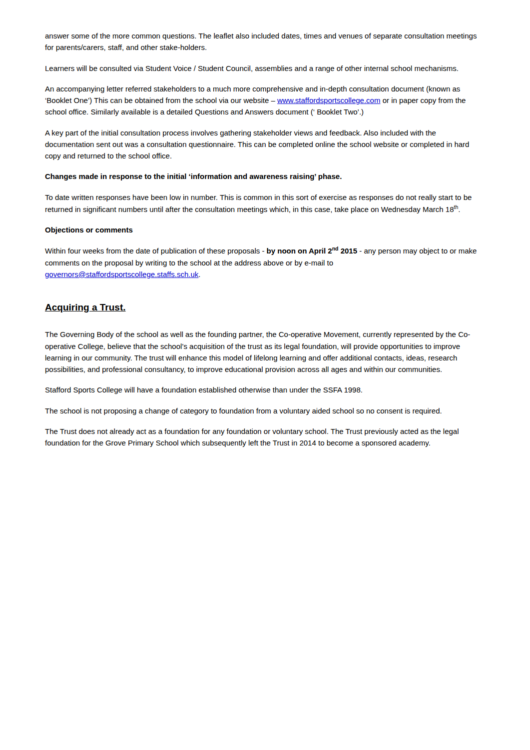answer some of the more common questions. The leaflet also included dates, times and venues of separate consultation meetings for parents/carers, staff, and other stake-holders.
Learners will be consulted via Student Voice / Student Council, assemblies and a range of other internal school mechanisms.
An accompanying letter referred stakeholders to a much more comprehensive and in-depth consultation document (known as ‘Booklet One’) This can be obtained from the school via our website – www.staffordsportscollege.com or in paper copy from the school office. Similarly available is a detailed Questions and Answers document (‘ Booklet Two’.)
A key part of the initial consultation process involves gathering stakeholder views and feedback. Also included with the documentation sent out was a consultation questionnaire. This can be completed online the school website or completed in hard copy and returned to the school office.
Changes made in response to the initial ‘information and awareness raising’ phase.
To date written responses have been low in number. This is common in this sort of exercise as responses do not really start to be returned in significant numbers until after the consultation meetings which, in this case, take place on Wednesday March 18th.
Objections or comments
Within four weeks from the date of publication of these proposals - by noon on April 2nd 2015 - any person may object to or make comments on the proposal by writing to the school at the address above or by e-mail to governors@staffordsportscollege.staffs.sch.uk.
Acquiring a Trust.
The Governing Body of the school as well as the founding partner, the Co-operative Movement, currently represented by the Co-operative College, believe that the school’s acquisition of the trust as its legal foundation, will provide opportunities to improve learning in our community. The trust will enhance this model of lifelong learning and offer additional contacts, ideas, research possibilities, and professional consultancy, to improve educational provision across all ages and within our communities.
Stafford Sports College will have a foundation established otherwise than under the SSFA 1998.
The school is not proposing a change of category to foundation from a voluntary aided school so no consent is required.
The Trust does not already act as a foundation for any foundation or voluntary school. The Trust previously acted as the legal foundation for the Grove Primary School which subsequently left the Trust in 2014 to become a sponsored academy.